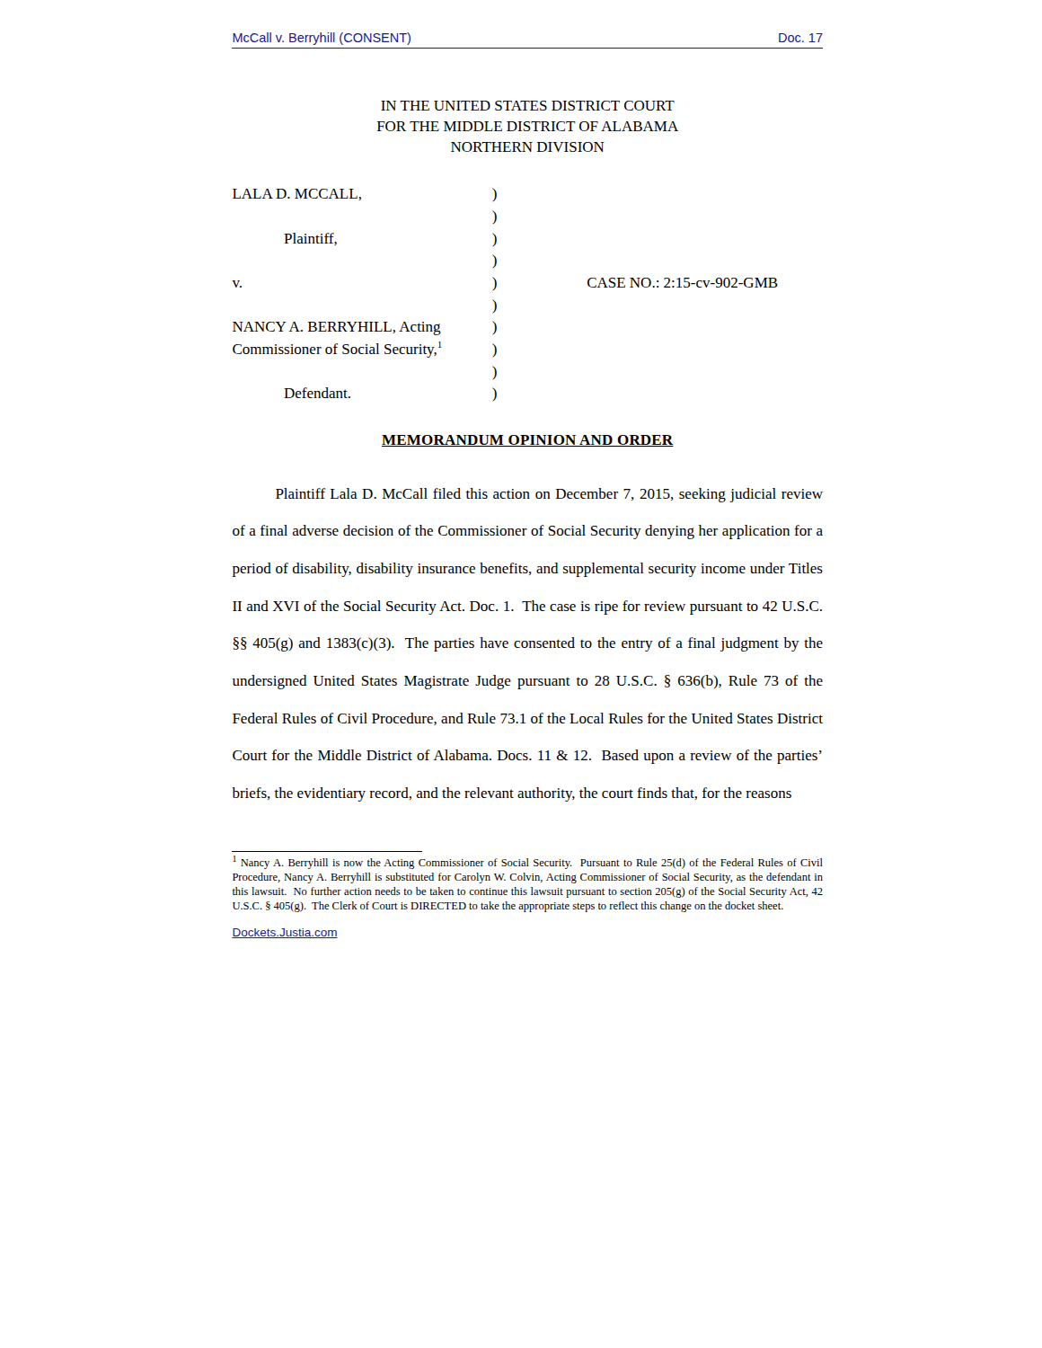McCall v. Berryhill (CONSENT) Doc. 17
IN THE UNITED STATES DISTRICT COURT
FOR THE MIDDLE DISTRICT OF ALABAMA
NORTHERN DIVISION
| LALA D. MCCALL, | ) | |
| | ) | |
| Plaintiff, | ) | |
| | ) | |
| v. | ) | CASE NO.: 2:15-cv-902-GMB |
| | ) | |
| NANCY A. BERRYHILL, Acting | ) | |
| Commissioner of Social Security, 1 | ) | |
| | ) | |
| Defendant. | ) | |
MEMORANDUM OPINION AND ORDER
Plaintiff Lala D. McCall filed this action on December 7, 2015, seeking judicial review of a final adverse decision of the Commissioner of Social Security denying her application for a period of disability, disability insurance benefits, and supplemental security income under Titles II and XVI of the Social Security Act. Doc. 1. The case is ripe for review pursuant to 42 U.S.C. §§ 405(g) and 1383(c)(3). The parties have consented to the entry of a final judgment by the undersigned United States Magistrate Judge pursuant to 28 U.S.C. § 636(b), Rule 73 of the Federal Rules of Civil Procedure, and Rule 73.1 of the Local Rules for the United States District Court for the Middle District of Alabama. Docs. 11 & 12. Based upon a review of the parties’ briefs, the evidentiary record, and the relevant authority, the court finds that, for the reasons
1 Nancy A. Berryhill is now the Acting Commissioner of Social Security. Pursuant to Rule 25(d) of the Federal Rules of Civil Procedure, Nancy A. Berryhill is substituted for Carolyn W. Colvin, Acting Commissioner of Social Security, as the defendant in this lawsuit. No further action needs to be taken to continue this lawsuit pursuant to section 205(g) of the Social Security Act, 42 U.S.C. § 405(g). The Clerk of Court is DIRECTED to take the appropriate steps to reflect this change on the docket sheet.
Dockets.Justia.com